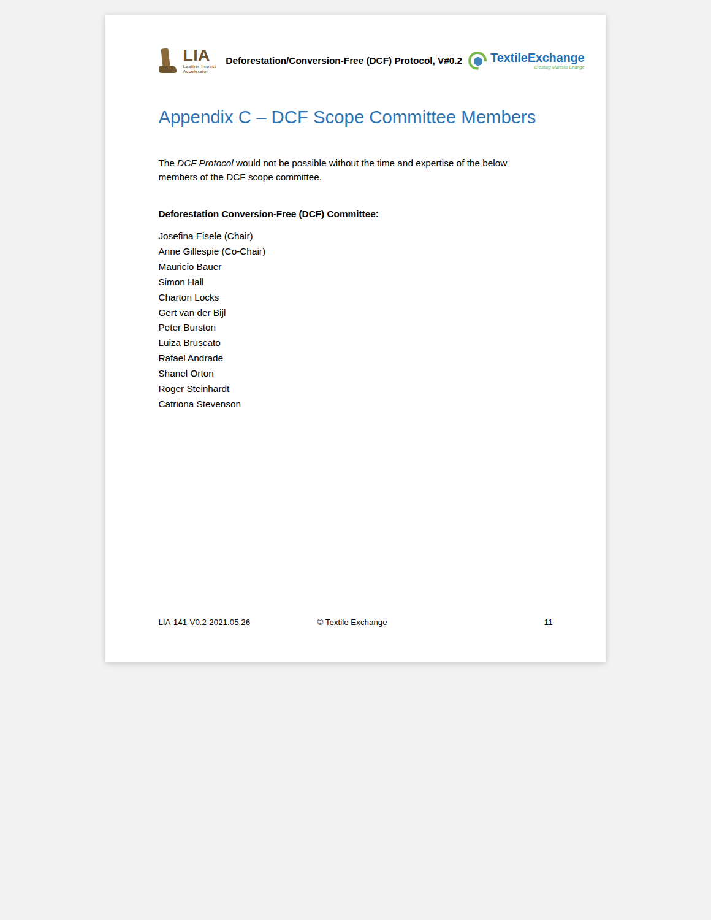LIA Leather Impact
Accelerator
Deforestation/Conversion-Free (DCF) Protocol, V#0.2
Textile Exchange Creating Material Change
Appendix C – DCF Scope Committee Members
The DCF Protocol would not be possible without the time and expertise of the below members of the DCF scope committee.
Deforestation Conversion-Free (DCF) Committee:
Josefina Eisele (Chair)
Anne Gillespie (Co-Chair)
Mauricio Bauer
Simon Hall
Charton Locks
Gert van der Bijl
Peter Burston
Luiza Bruscato
Rafael Andrade
Shanel Orton
Roger Steinhardt
Catriona Stevenson
LIA-141-V0.2-2021.05.26
© Textile Exchange
11